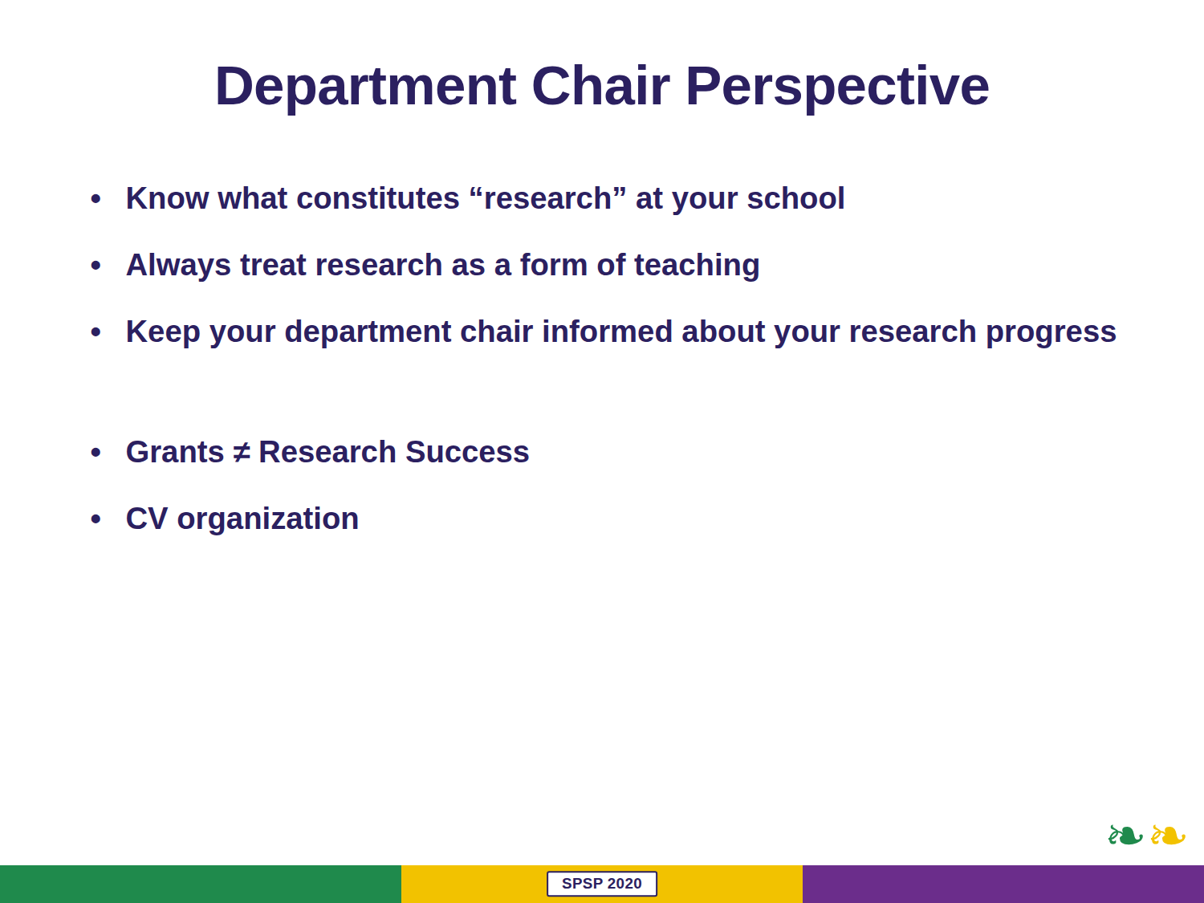Department Chair Perspective
Know what constitutes “research” at your school
Always treat research as a form of teaching
Keep your department chair informed about your research progress
Grants ≠ Research Success
CV organization
❧❧
SPSP 2020